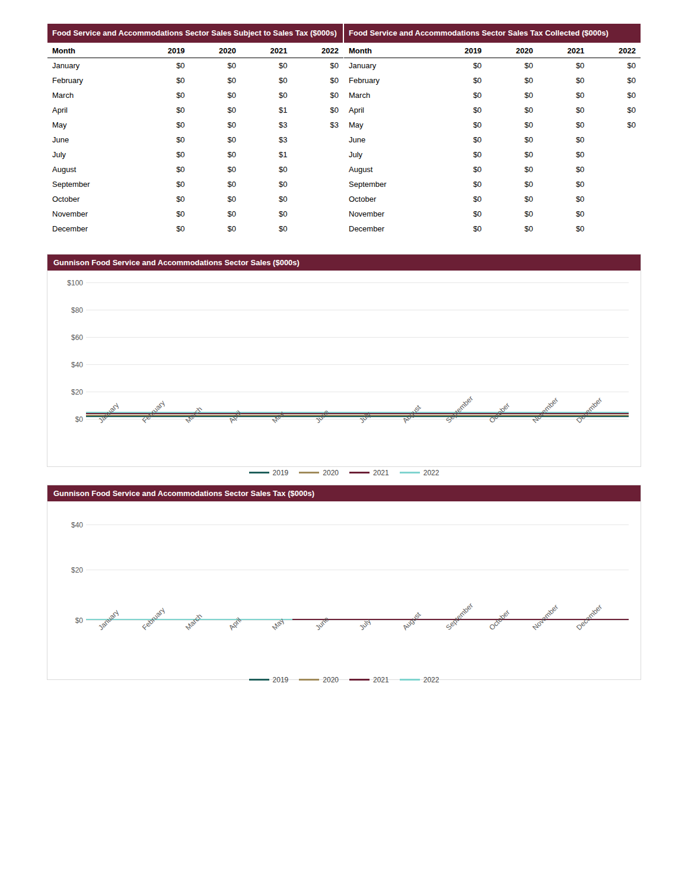| Food Service and Accommodations Sector Sales Subject to Sales Tax ($000s) |
| --- |
| Month | 2019 | 2020 | 2021 | 2022 |
| January | $0 | $0 | $0 | $0 |
| February | $0 | $0 | $0 | $0 |
| March | $0 | $0 | $0 | $0 |
| April | $0 | $0 | $1 | $0 |
| May | $0 | $0 | $3 | $3 |
| June | $0 | $0 | $3 | |
| July | $0 | $0 | $1 | |
| August | $0 | $0 | $0 | |
| September | $0 | $0 | $0 | |
| October | $0 | $0 | $0 | |
| November | $0 | $0 | $0 | |
| December | $0 | $0 | $0 | |
| Food Service and Accommodations Sector Sales Tax Collected ($000s) |
| --- |
| Month | 2019 | 2020 | 2021 | 2022 |
| January | $0 | $0 | $0 | $0 |
| February | $0 | $0 | $0 | $0 |
| March | $0 | $0 | $0 | $0 |
| April | $0 | $0 | $0 | $0 |
| May | $0 | $0 | $0 | $0 |
| June | $0 | $0 | $0 | |
| July | $0 | $0 | $0 | |
| August | $0 | $0 | $0 | |
| September | $0 | $0 | $0 | |
| October | $0 | $0 | $0 | |
| November | $0 | $0 | $0 | |
| December | $0 | $0 | $0 | |
Gunnison Food Service and Accommodations Sector Sales ($000s)
$100
$80
$60
$40
$20
$0
January February March April May June July August September October November December
2019 2020 2021 2022
Gunnison Food Service and Accommodations Sector Sales Tax ($000s)
$40
$20
$0
January February March April May June July August September October November December
2019 2020 2021 2022